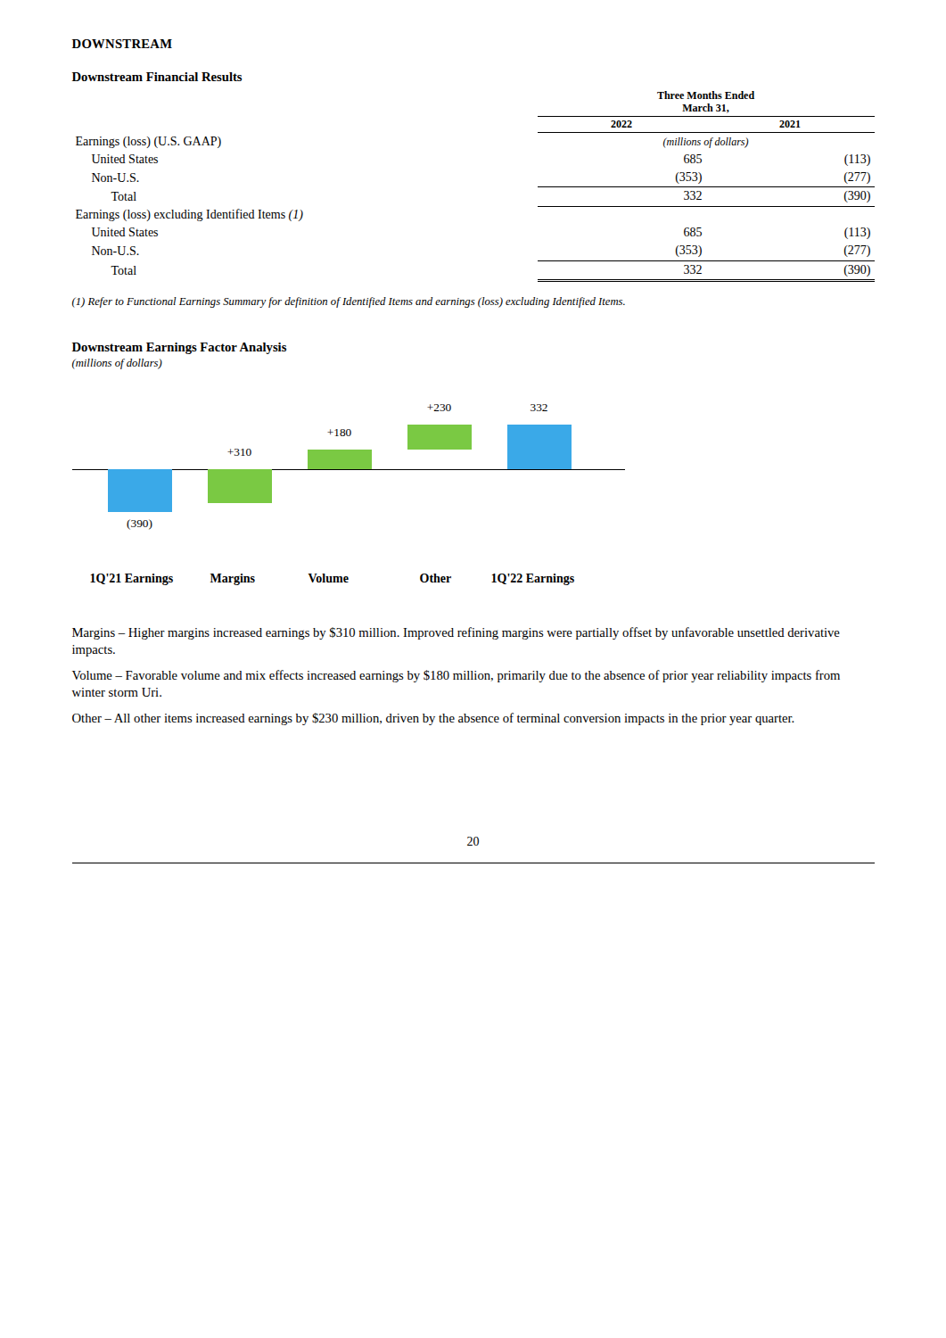DOWNSTREAM
Downstream Financial Results
| | Three Months Ended March 31, |
| | 2022 | 2021 |
| Earnings (loss) (U.S. GAAP) | (millions of dollars) |
| United States | 685 | (113) |
| Non-U.S. | (353) | (277) |
| Total | 332 | (390) |
| Earnings (loss) excluding Identified Items (1) | | |
| United States | 685 | (113) |
| Non-U.S. | (353) | (277) |
| Total | 332 | (390) |
(1) Refer to Functional Earnings Summary for definition of Identified Items and earnings (loss) excluding Identified Items.
Downstream Earnings Factor Analysis
(millions of dollars)
(390)
+310
+180
+230
332
1Q'21 Earnings Margins Volume Other 1Q'22 Earnings
Margins – Higher margins increased earnings by $310 million. Improved refining margins were partially offset by unfavorable unsettled derivative impacts.
Volume – Favorable volume and mix effects increased earnings by $180 million, primarily due to the absence of prior year reliability impacts from winter storm Uri.
Other – All other items increased earnings by $230 million, driven by the absence of terminal conversion impacts in the prior year quarter.
20